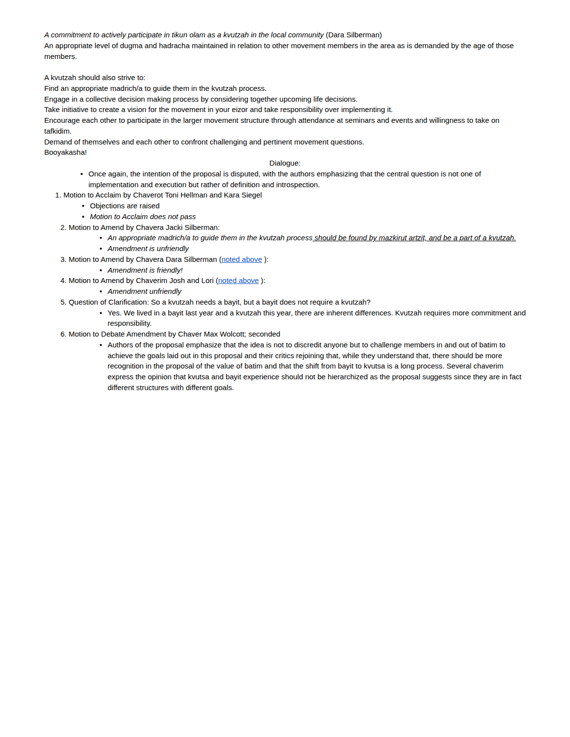A commitment to actively participate in tikun olam as a kvutzah in the local community (Dara Silberman)
An appropriate level of dugma and hadracha maintained in relation to other movement members in the area as is demanded by the age of those members.
A kvutzah should also strive to:
Find an appropriate madrich/a to guide them in the kvutzah process.
Engage in a collective decision making process by considering together upcoming life decisions.
Take initiative to create a vision for the movement in your eizor and take responsibility over implementing it.
Encourage each other to participate in the larger movement structure through attendance at seminars and events and willingness to take on tafkidim.
Demand of themselves and each other to confront challenging and pertinent movement questions.
Booyakasha!
Dialogue:
Once again, the intention of the proposal is disputed, with the authors emphasizing that the central question is not one of implementation and execution but rather of definition and introspection.
Motion to Acclaim by Chaverot Toni Hellman and Kara Siegel
Objections are raised
Motion to Acclaim does not pass
2. Motion to Amend by Chavera Jacki Silberman:
An appropriate madrich/a to guide them in the kvutzah process should be found by mazkirut artzit, and be a part of a kvutzah.
Amendment is unfriendly
3. Motion to Amend by Chavera Dara Silberman (noted above ):
Amendment is friendly!
4. Motion to Amend by Chaverim Josh and Lori (noted above ):
Amendment unfriendly
5. Question of Clarification: So a kvutzah needs a bayit, but a bayit does not require a kvutzah?
Yes. We lived in a bayit last year and a kvutzah this year, there are inherent differences. Kvutzah requires more commitment and responsibility.
6. Motion to Debate Amendment by Chaver Max Wolcott; seconded
Authors of the proposal emphasize that the idea is not to discredit anyone but to challenge members in and out of batim to achieve the goals laid out in this proposal and their critics rejoining that, while they understand that, there should be more recognition in the proposal of the value of batim and that the shift from bayit to kvutsa is a long process. Several chaverim express the opinion that kvutsa and bayit experience should not be hierarchized as the proposal suggests since they are in fact different structures with different goals.